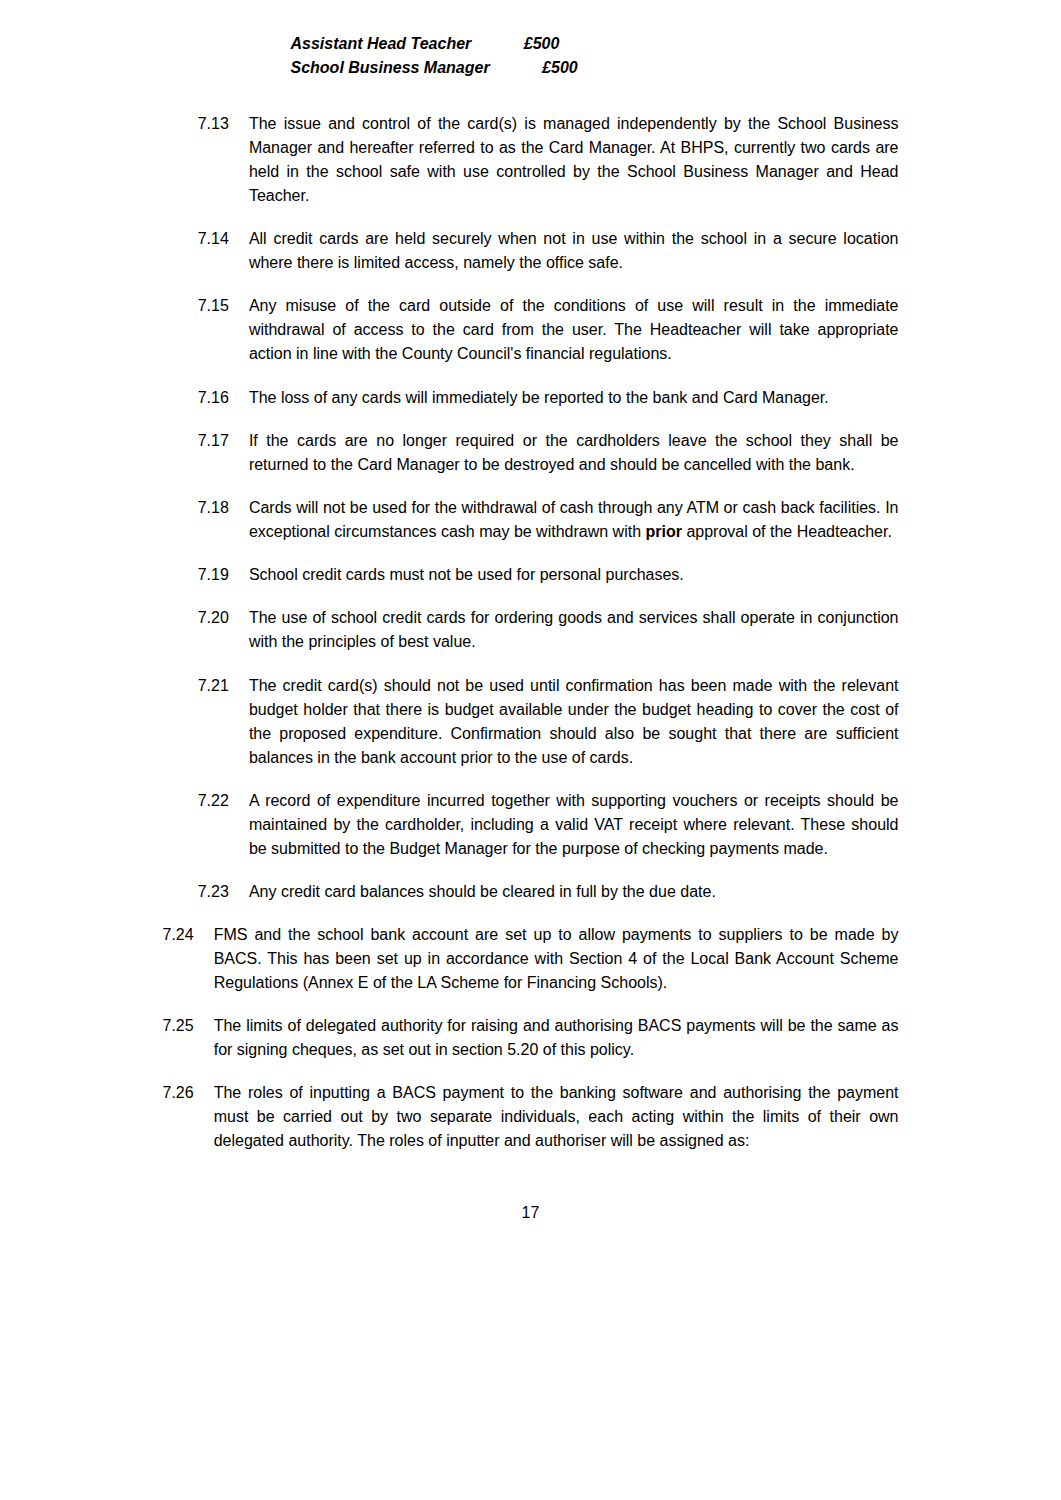Assistant Head Teacher £500
School Business Manager £500
7.13
The issue and control of the card(s) is managed independently by the School Business Manager and hereafter referred to as the Card Manager. At BHPS, currently two cards are held in the school safe with use controlled by the School Business Manager and Head Teacher.
7.14
All credit cards are held securely when not in use within the school in a secure location where there is limited access, namely the office safe.
7.15
Any misuse of the card outside of the conditions of use will result in the immediate withdrawal of access to the card from the user. The Headteacher will take appropriate action in line with the County Council's financial regulations.
7.16
The loss of any cards will immediately be reported to the bank and Card Manager.
7.17
If the cards are no longer required or the cardholders leave the school they shall be returned to the Card Manager to be destroyed and should be cancelled with the bank.
7.18
Cards will not be used for the withdrawal of cash through any ATM or cash back facilities. In exceptional circumstances cash may be withdrawn with prior approval of the Headteacher.
7.19
School credit cards must not be used for personal purchases.
7.20
The use of school credit cards for ordering goods and services shall operate in conjunction with the principles of best value.
7.21
The credit card(s) should not be used until confirmation has been made with the relevant budget holder that there is budget available under the budget heading to cover the cost of the proposed expenditure. Confirmation should also be sought that there are sufficient balances in the bank account prior to the use of cards.
7.22
A record of expenditure incurred together with supporting vouchers or receipts should be maintained by the cardholder, including a valid VAT receipt where relevant. These should be submitted to the Budget Manager for the purpose of checking payments made.
7.23
Any credit card balances should be cleared in full by the due date.
7.24
FMS and the school bank account are set up to allow payments to suppliers to be made by BACS. This has been set up in accordance with Section 4 of the Local Bank Account Scheme Regulations (Annex E of the LA Scheme for Financing Schools).
7.25
The limits of delegated authority for raising and authorising BACS payments will be the same as for signing cheques, as set out in section 5.20 of this policy.
7.26
The roles of inputting a BACS payment to the banking software and authorising the payment must be carried out by two separate individuals, each acting within the limits of their own delegated authority. The roles of inputter and authoriser will be assigned as:
17